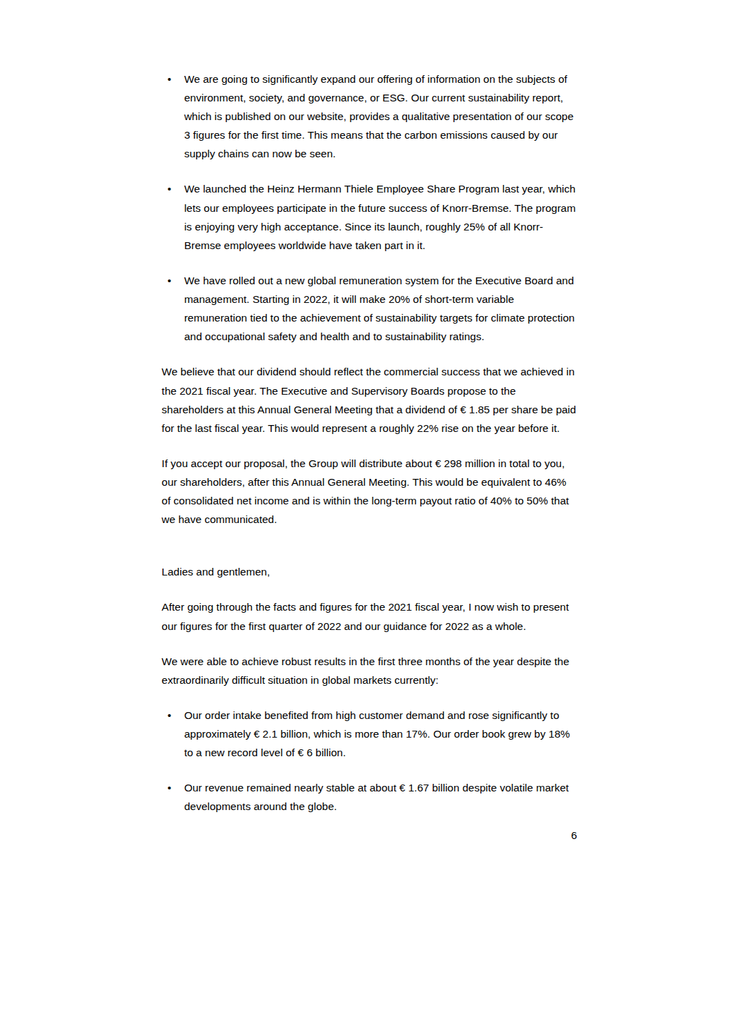We are going to significantly expand our offering of information on the subjects of environment, society, and governance, or ESG. Our current sustainability report, which is published on our website, provides a qualitative presentation of our scope 3 figures for the first time. This means that the carbon emissions caused by our supply chains can now be seen.
We launched the Heinz Hermann Thiele Employee Share Program last year, which lets our employees participate in the future success of Knorr-Bremse. The program is enjoying very high acceptance. Since its launch, roughly 25% of all Knorr-Bremse employees worldwide have taken part in it.
We have rolled out a new global remuneration system for the Executive Board and management. Starting in 2022, it will make 20% of short-term variable remuneration tied to the achievement of sustainability targets for climate protection and occupational safety and health and to sustainability ratings.
We believe that our dividend should reflect the commercial success that we achieved in the 2021 fiscal year. The Executive and Supervisory Boards propose to the shareholders at this Annual General Meeting that a dividend of € 1.85 per share be paid for the last fiscal year. This would represent a roughly 22% rise on the year before it.
If you accept our proposal, the Group will distribute about € 298 million in total to you, our shareholders, after this Annual General Meeting. This would be equivalent to 46% of consolidated net income and is within the long-term payout ratio of 40% to 50% that we have communicated.
Ladies and gentlemen,
After going through the facts and figures for the 2021 fiscal year, I now wish to present our figures for the first quarter of 2022 and our guidance for 2022 as a whole.
We were able to achieve robust results in the first three months of the year despite the extraordinarily difficult situation in global markets currently:
Our order intake benefited from high customer demand and rose significantly to approximately € 2.1 billion, which is more than 17%. Our order book grew by 18% to a new record level of € 6 billion.
Our revenue remained nearly stable at about € 1.67 billion despite volatile market developments around the globe.
6